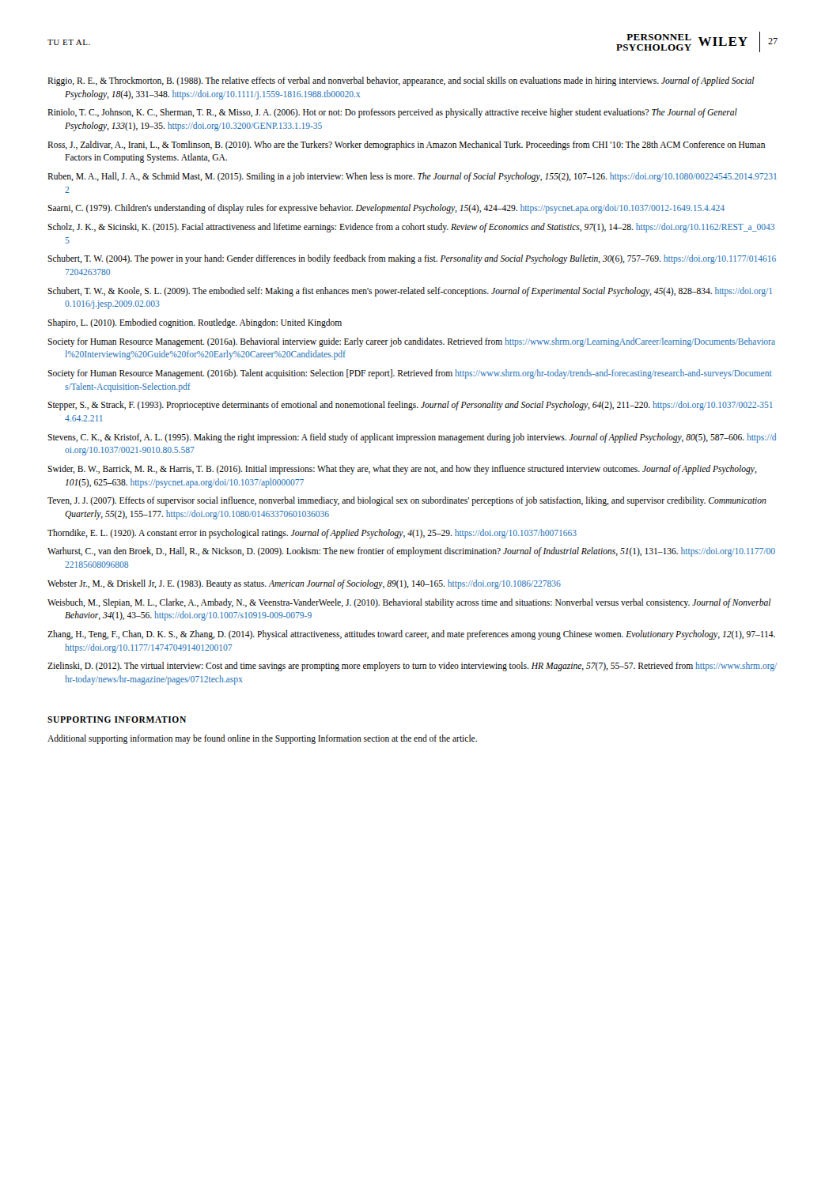TU ET AL.
PERSONNEL
PSYCHOLOGY
WILEY
27
Riggio, R. E., & Throckmorton, B. (1988). The relative effects of verbal and nonverbal behavior, appearance, and social skills on evaluations made in hiring interviews. Journal of Applied Social Psychology, 18(4), 331–348. https://doi.org/10.1111/j.1559-1816.1988.tb00020.x
Riniolo, T. C., Johnson, K. C., Sherman, T. R., & Misso, J. A. (2006). Hot or not: Do professors perceived as physically attractive receive higher student evaluations? The Journal of General Psychology, 133(1), 19–35. https://doi.org/10.3200/GENP.133.1.19-35
Ross, J., Zaldivar, A., Irani, L., & Tomlinson, B. (2010). Who are the Turkers? Worker demographics in Amazon Mechanical Turk. Proceedings from CHI '10: The 28th ACM Conference on Human Factors in Computing Systems. Atlanta, GA.
Ruben, M. A., Hall, J. A., & Schmid Mast, M. (2015). Smiling in a job interview: When less is more. The Journal of Social Psychology, 155(2), 107–126. https://doi.org/10.1080/00224545.2014.972312
Saarni, C. (1979). Children's understanding of display rules for expressive behavior. Developmental Psychology, 15(4), 424–429. https://psycnet.apa.org/doi/10.1037/0012-1649.15.4.424
Scholz, J. K., & Sicinski, K. (2015). Facial attractiveness and lifetime earnings: Evidence from a cohort study. Review of Economics and Statistics, 97(1), 14–28. https://doi.org/10.1162/REST_a_00435
Schubert, T. W. (2004). The power in your hand: Gender differences in bodily feedback from making a fist. Personality and Social Psychology Bulletin, 30(6), 757–769. https://doi.org/10.1177/0146167204263780
Schubert, T. W., & Koole, S. L. (2009). The embodied self: Making a fist enhances men's power-related self-conceptions. Journal of Experimental Social Psychology, 45(4), 828–834. https://doi.org/10.1016/j.jesp.2009.02.003
Shapiro, L. (2010). Embodied cognition. Routledge. Abingdon: United Kingdom
Society for Human Resource Management. (2016a). Behavioral interview guide: Early career job candidates. Retrieved from https://www.shrm.org/LearningAndCareer/learning/Documents/Behavioral%20Interviewing%20Guide%20for%20Early%20Career%20Candidates.pdf
Society for Human Resource Management. (2016b). Talent acquisition: Selection [PDF report]. Retrieved from https://www.shrm.org/hr-today/trends-and-forecasting/research-and-surveys/Documents/Talent-Acquisition-Selection.pdf
Stepper, S., & Strack, F. (1993). Proprioceptive determinants of emotional and nonemotional feelings. Journal of Personality and Social Psychology, 64(2), 211–220. https://doi.org/10.1037/0022-3514.64.2.211
Stevens, C. K., & Kristof, A. L. (1995). Making the right impression: A field study of applicant impression management during job interviews. Journal of Applied Psychology, 80(5), 587–606. https://doi.org/10.1037/0021-9010.80.5.587
Swider, B. W., Barrick, M. R., & Harris, T. B. (2016). Initial impressions: What they are, what they are not, and how they influence structured interview outcomes. Journal of Applied Psychology, 101(5), 625–638. https://psycnet.apa.org/doi/10.1037/apl0000077
Teven, J. J. (2007). Effects of supervisor social influence, nonverbal immediacy, and biological sex on subordinates' perceptions of job satisfaction, liking, and supervisor credibility. Communication Quarterly, 55(2), 155–177. https://doi.org/10.1080/01463370601036036
Thorndike, E. L. (1920). A constant error in psychological ratings. Journal of Applied Psychology, 4(1), 25–29. https://doi.org/10.1037/h0071663
Warhurst, C., van den Broek, D., Hall, R., & Nickson, D. (2009). Lookism: The new frontier of employment discrimination? Journal of Industrial Relations, 51(1), 131–136. https://doi.org/10.1177/0022185608096808
Webster Jr., M., & Driskell Jr, J. E. (1983). Beauty as status. American Journal of Sociology, 89(1), 140–165. https://doi.org/10.1086/227836
Weisbuch, M., Slepian, M. L., Clarke, A., Ambady, N., & Veenstra-VanderWeele, J. (2010). Behavioral stability across time and situations: Nonverbal versus verbal consistency. Journal of Nonverbal Behavior, 34(1), 43–56. https://doi.org/10.1007/s10919-009-0079-9
Zhang, H., Teng, F., Chan, D. K. S., & Zhang, D. (2014). Physical attractiveness, attitudes toward career, and mate preferences among young Chinese women. Evolutionary Psychology, 12(1), 97–114. https://doi.org/10.1177/147470491401200107
Zielinski, D. (2012). The virtual interview: Cost and time savings are prompting more employers to turn to video interviewing tools. HR Magazine, 57(7), 55–57. Retrieved from https://www.shrm.org/hr-today/news/hr-magazine/pages/0712tech.aspx
SUPPORTING INFORMATION
Additional supporting information may be found online in the Supporting Information section at the end of the article.